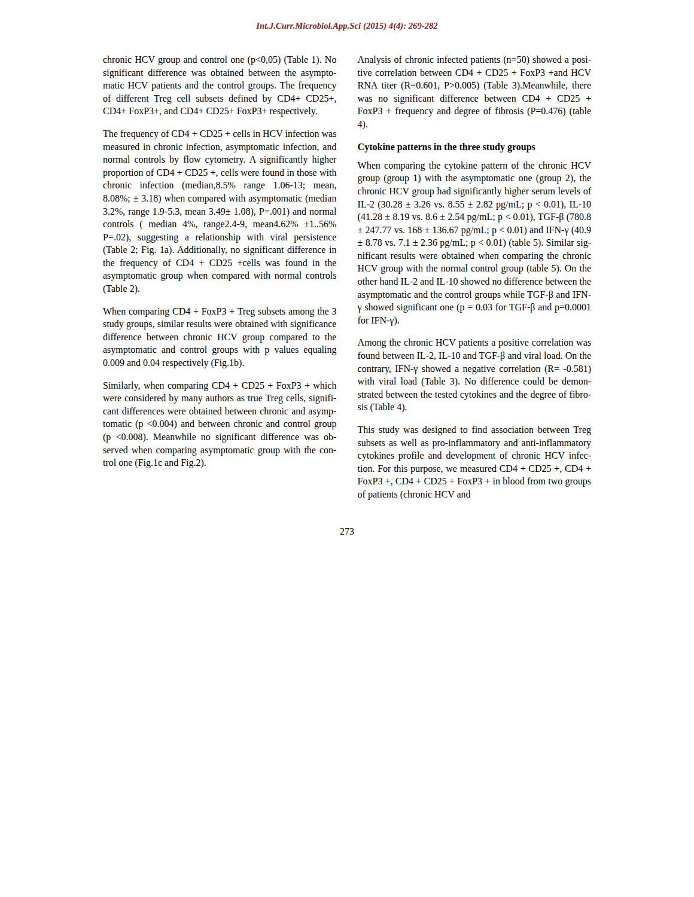Int.J.Curr.Microbiol.App.Sci (2015) 4(4): 269-282
chronic HCV group and control one (p<0,05) (Table 1). No significant difference was obtained between the asymptomatic HCV patients and the control groups. The frequency of different Treg cell subsets defined by CD4+ CD25+, CD4+ FoxP3+, and CD4+ CD25+ FoxP3+ respectively.
The frequency of CD4 + CD25 + cells in HCV infection was measured in chronic infection, asymptomatic infection, and normal controls by flow cytometry. A significantly higher proportion of CD4 + CD25 +, cells were found in those with chronic infection (median,8.5% range 1.06-13; mean, 8.08%; ± 3.18) when compared with asymptomatic (median 3.2%, range 1.9-5.3, mean 3.49± 1.08), P=.001) and normal controls ( median 4%, range2.4-9, mean4.62% ±1..56% P=.02), suggesting a relationship with viral persistence (Table 2; Fig. 1a). Additionally, no significant difference in the frequency of CD4 + CD25 +cells was found in the asymptomatic group when compared with normal controls (Table 2).
When comparing CD4 + FoxP3 + Treg subsets among the 3 study groups, similar results were obtained with significance difference between chronic HCV group compared to the asymptomatic and control groups with p values equaling 0.009 and 0.04 respectively (Fig.1b).
Similarly, when comparing CD4 + CD25 + FoxP3 + which were considered by many authors as true Treg cells, significant differences were obtained between chronic and asymptomatic (p <0.004) and between chronic and control group (p <0.008). Meanwhile no significant difference was observed when comparing asymptomatic group with the control one (Fig.1c and Fig.2).
Analysis of chronic infected patients (n=50) showed a positive correlation between CD4 + CD25 + FoxP3 +and HCV RNA titer (R=0.601, P>0.005) (Table 3).Meanwhile, there was no significant difference between CD4 + CD25 + FoxP3 + frequency and degree of fibrosis (P=0.476) (table 4).
Cytokine patterns in the three study groups
When comparing the cytokine pattern of the chronic HCV group (group 1) with the asymptomatic one (group 2), the chronic HCV group had significantly higher serum levels of IL-2 (30.28 ± 3.26 vs. 8.55 ± 2.82 pg/mL; p < 0.01), IL-10 (41.28 ± 8.19 vs. 8.6 ± 2.54 pg/mL; p < 0.01), TGF-β (780.8 ± 247.77 vs. 168 ± 136.67 pg/mL; p < 0.01) and IFN-γ (40.9 ± 8.78 vs. 7.1 ± 2.36 pg/mL; p < 0.01) (table 5). Similar significant results were obtained when comparing the chronic HCV group with the normal control group (table 5). On the other hand IL-2 and IL-10 showed no difference between the asymptomatic and the control groups while TGF-β and IFN-γ showed significant one (p = 0.03 for TGF-β and p=0.0001 for IFN-γ).
Among the chronic HCV patients a positive correlation was found between IL-2, IL-10 and TGF-β and viral load. On the contrary, IFN-γ showed a negative correlation (R= -0.581) with viral load (Table 3). No difference could be demonstrated between the tested cytokines and the degree of fibrosis (Table 4).
This study was designed to find association between Treg subsets as well as pro-inflammatory and anti-inflammatory cytokines profile and development of chronic HCV infection. For this purpose, we measured CD4 + CD25 +, CD4 + FoxP3 +, CD4 + CD25 + FoxP3 + in blood from two groups of patients (chronic HCV and
273